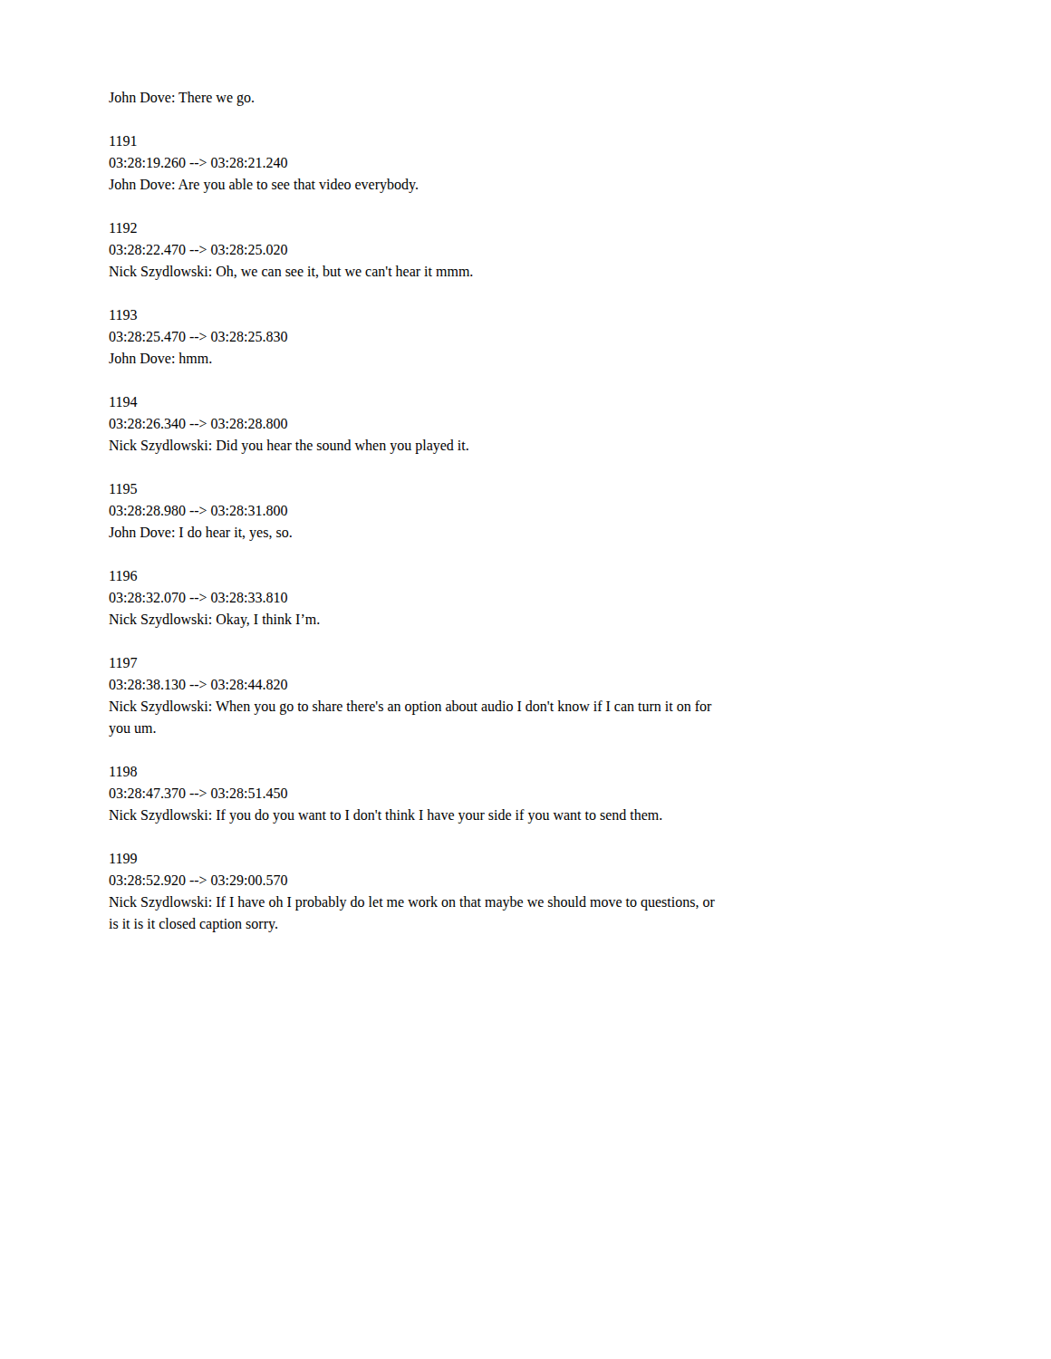John Dove: There we go.
1191
03:28:19.260 --> 03:28:21.240
John Dove: Are you able to see that video everybody.
1192
03:28:22.470 --> 03:28:25.020
Nick Szydlowski: Oh, we can see it, but we can't hear it mmm.
1193
03:28:25.470 --> 03:28:25.830
John Dove: hmm.
1194
03:28:26.340 --> 03:28:28.800
Nick Szydlowski: Did you hear the sound when you played it.
1195
03:28:28.980 --> 03:28:31.800
John Dove: I do hear it, yes, so.
1196
03:28:32.070 --> 03:28:33.810
Nick Szydlowski: Okay, I think I’m.
1197
03:28:38.130 --> 03:28:44.820
Nick Szydlowski: When you go to share there's an option about audio I don't know if I can turn it on for you um.
1198
03:28:47.370 --> 03:28:51.450
Nick Szydlowski: If you do you want to I don't think I have your side if you want to send them.
1199
03:28:52.920 --> 03:29:00.570
Nick Szydlowski: If I have oh I probably do let me work on that maybe we should move to questions, or is it is it closed caption sorry.